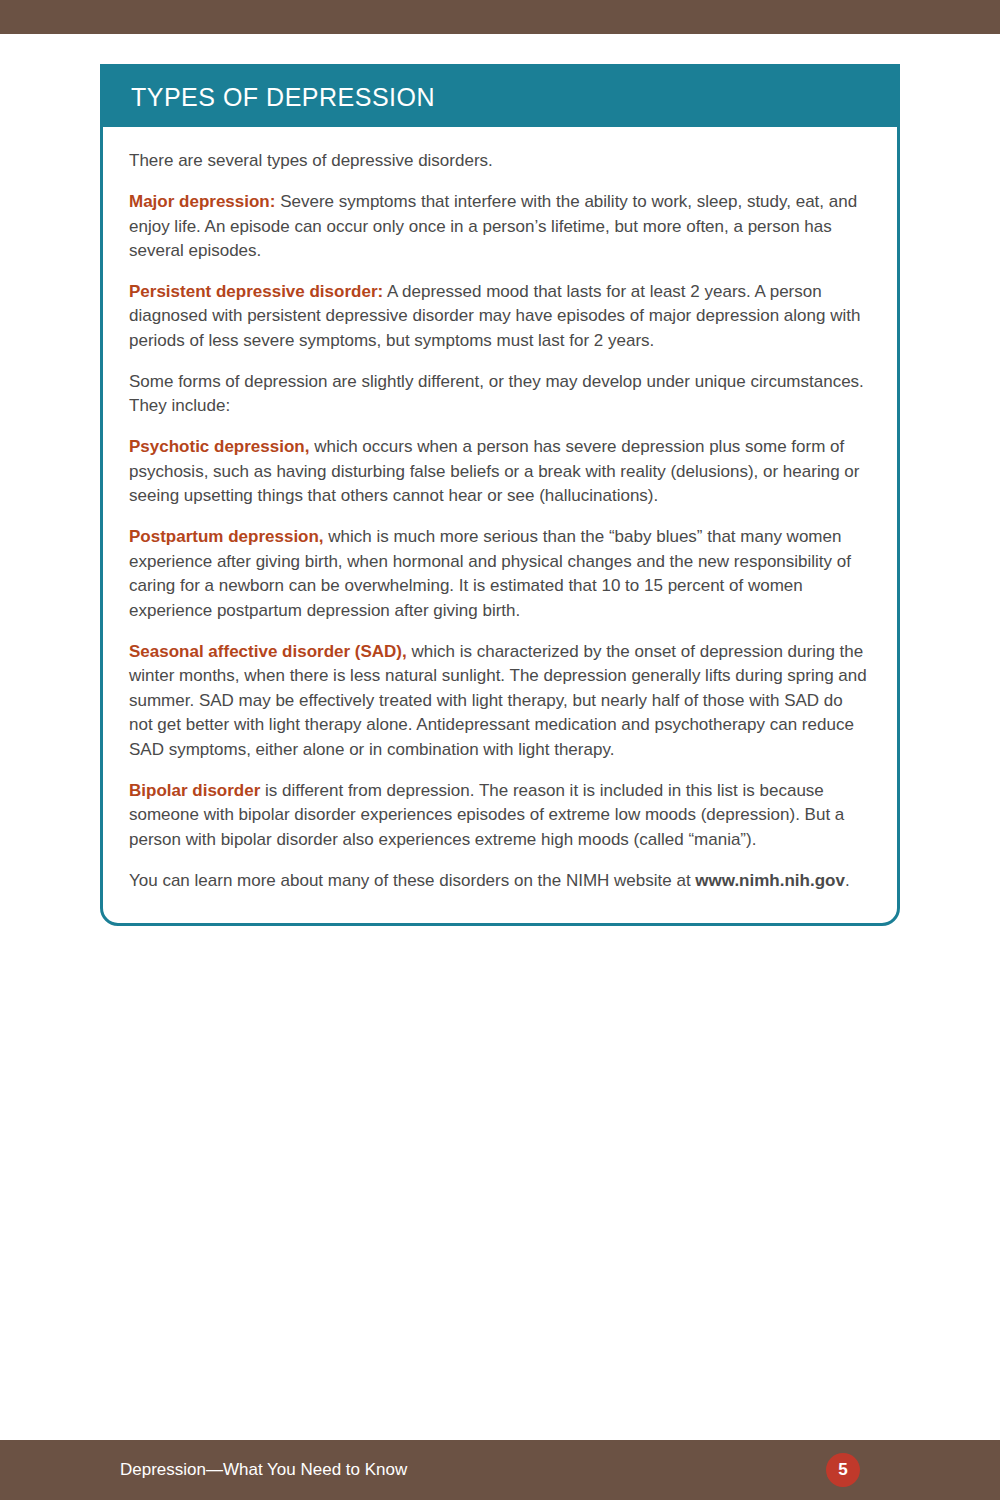Types of Depression
There are several types of depressive disorders.
Major depression: Severe symptoms that interfere with the ability to work, sleep, study, eat, and enjoy life. An episode can occur only once in a person’s lifetime, but more often, a person has several episodes.
Persistent depressive disorder: A depressed mood that lasts for at least 2 years. A person diagnosed with persistent depressive disorder may have episodes of major depression along with periods of less severe symptoms, but symptoms must last for 2 years.
Some forms of depression are slightly different, or they may develop under unique circumstances. They include:
Psychotic depression, which occurs when a person has severe depression plus some form of psychosis, such as having disturbing false beliefs or a break with reality (delusions), or hearing or seeing upsetting things that others cannot hear or see (hallucinations).
Postpartum depression, which is much more serious than the “baby blues” that many women experience after giving birth, when hormonal and physical changes and the new responsibility of caring for a newborn can be overwhelming. It is estimated that 10 to 15 percent of women experience postpartum depression after giving birth.
Seasonal affective disorder (SAD), which is characterized by the onset of depression during the winter months, when there is less natural sunlight. The depression generally lifts during spring and summer. SAD may be effectively treated with light therapy, but nearly half of those with SAD do not get better with light therapy alone. Antidepressant medication and psychotherapy can reduce SAD symptoms, either alone or in combination with light therapy.
Bipolar disorder is different from depression. The reason it is included in this list is because someone with bipolar disorder experiences episodes of extreme low moods (depression). But a person with bipolar disorder also experiences extreme high moods (called “mania”).
You can learn more about many of these disorders on the NIMH website at www.nimh.nih.gov.
Depression—What You Need to Know 5